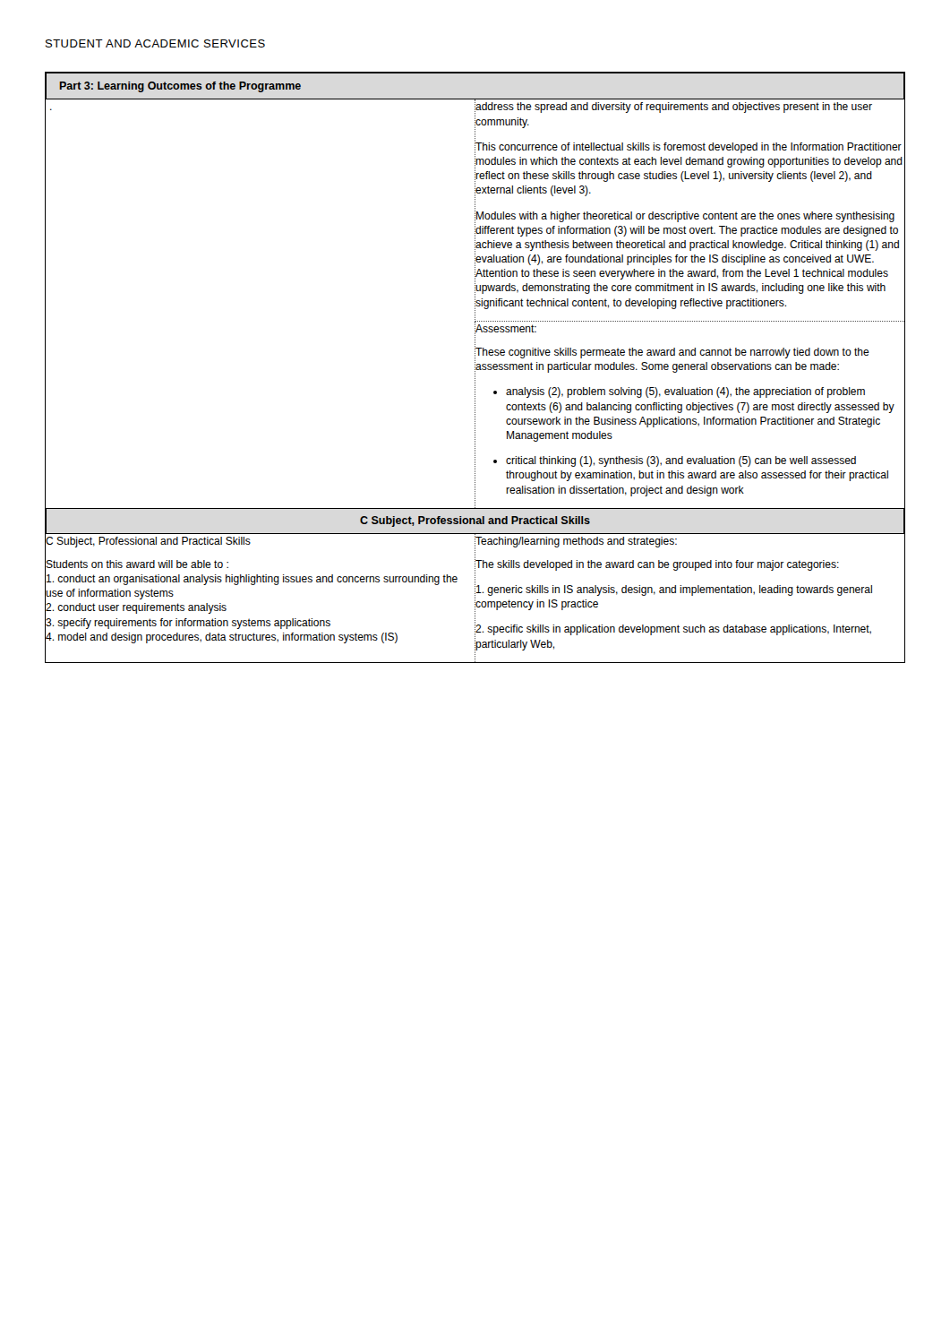STUDENT AND ACADEMIC SERVICES
| Part 3: Learning Outcomes of the Programme |
| / . / address the spread and diversity of requirements and objectives present in the user community. This concurrence of intellectual skills is foremost developed in the Information Practitioner modules in which the contexts at each level demand growing opportunities to develop and reflect on these skills through case studies (Level 1), university clients (level 2), and external clients (level 3). Modules with a higher theoretical or descriptive content are the ones where synthesising different types of information (3) will be most overt. The practice modules are designed to achieve a synthesis between theoretical and practical knowledge. Critical thinking (1) and evaluation (4), are foundational principles for the IS discipline as conceived at UWE. Attention to these is seen everywhere in the award, from the Level 1 technical modules upwards, demonstrating the core commitment in IS awards, including one like this with significant technical content, to developing reflective practitioners. / / / Assessment: These cognitive skills permeate the award and cannot be narrowly tied down to the assessment in particular modules. Some general observations can be made: analysis (2), problem solving (5), evaluation (4), the appreciation of problem contexts (6) and balancing conflicting objectives (7) are most directly assessed by coursework in the Business Applications, Information Practitioner and Strategic Management modules critical thinking (1), synthesis (3), and evaluation (5) can be well assessed throughout by examination, but in this award are also assessed for their practical realisation in dissertation, project and design work / |
| C Subject, Professional and Practical Skills |
| / C Subject, Professional and Practical Skills Students on this award will be able to : 1. conduct an organisational analysis highlighting issues and concerns surrounding the use of information systems 2. conduct user requirements analysis 3. specify requirements for information systems applications 4. model and design procedures, data structures, information systems (IS) / Teaching/learning methods and strategies: The skills developed in the award can be grouped into four major categories: 1. generic skills in IS analysis, design, and implementation, leading towards general competency in IS practice 2. specific skills in application development such as database applications, Internet, particularly Web, / |